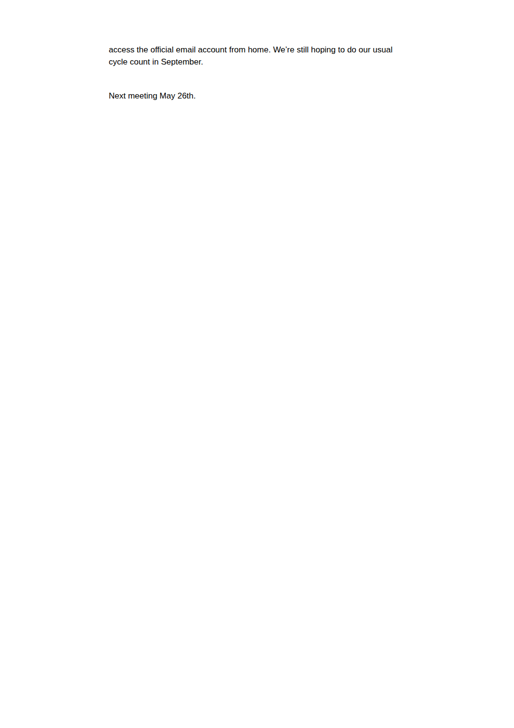access the official email account from home. We’re still hoping to do our usual cycle count in September.
Next meeting May 26th.